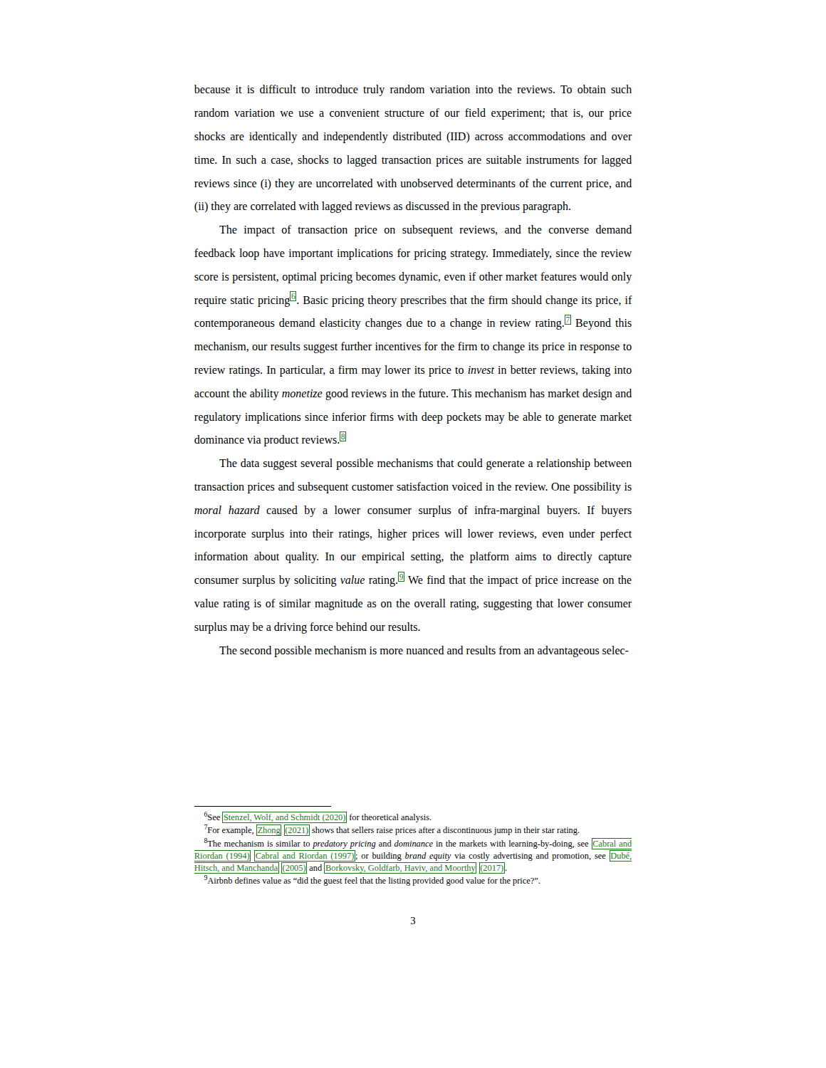because it is difficult to introduce truly random variation into the reviews. To obtain such random variation we use a convenient structure of our field experiment; that is, our price shocks are identically and independently distributed (IID) across accommodations and over time. In such a case, shocks to lagged transaction prices are suitable instruments for lagged reviews since (i) they are uncorrelated with unobserved determinants of the current price, and (ii) they are correlated with lagged reviews as discussed in the previous paragraph.
The impact of transaction price on subsequent reviews, and the converse demand feedback loop have important implications for pricing strategy. Immediately, since the review score is persistent, optimal pricing becomes dynamic, even if other market features would only require static pricing6. Basic pricing theory prescribes that the firm should change its price, if contemporaneous demand elasticity changes due to a change in review rating.7 Beyond this mechanism, our results suggest further incentives for the firm to change its price in response to review ratings. In particular, a firm may lower its price to invest in better reviews, taking into account the ability monetize good reviews in the future. This mechanism has market design and regulatory implications since inferior firms with deep pockets may be able to generate market dominance via product reviews.8
The data suggest several possible mechanisms that could generate a relationship between transaction prices and subsequent customer satisfaction voiced in the review. One possibility is moral hazard caused by a lower consumer surplus of infra-marginal buyers. If buyers incorporate surplus into their ratings, higher prices will lower reviews, even under perfect information about quality. In our empirical setting, the platform aims to directly capture consumer surplus by soliciting value rating.9 We find that the impact of price increase on the value rating is of similar magnitude as on the overall rating, suggesting that lower consumer surplus may be a driving force behind our results.
The second possible mechanism is more nuanced and results from an advantageous selec-
6See Stenzel, Wolf, and Schmidt (2020) for theoretical analysis.
7For example, Zhong (2021) shows that sellers raise prices after a discontinuous jump in their star rating.
8The mechanism is similar to predatory pricing and dominance in the markets with learning-by-doing, see Cabral and Riordan (1994) Cabral and Riordan (1997); or building brand equity via costly advertising and promotion, see Dubé, Hitsch, and Manchanda (2005) and Borkovsky, Goldfarb, Haviv, and Moorthy (2017).
9Airbnb defines value as “did the guest feel that the listing provided good value for the price?”.
3